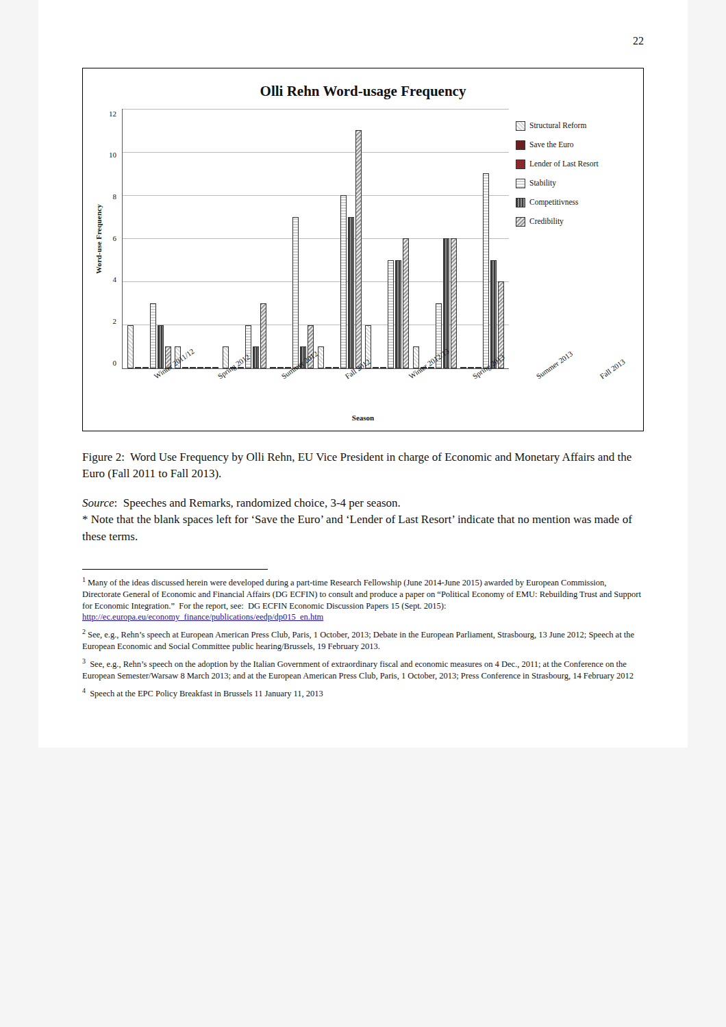22
Olli Rehn Word-usage Frequency
Word-use Frequency
121086420
Structural Reform
Save the Euro
Lender of Last Resort
Stability
Competitivness
Credibility
Winter 2011/12 Spring 2012 Summer 2012 Fall 2012 Winter 2012/13 Spring 2013 Summer 2013 Fall 2013
Season
Figure 2: Word Use Frequency by Olli Rehn, EU Vice President in charge of Economic and Monetary Affairs and the Euro (Fall 2011 to Fall 2013).
Source: Speeches and Remarks, randomized choice, 3-4 per season.
* Note that the blank spaces left for ‘Save the Euro’ and ‘Lender of Last Resort’ indicate that no mention was made of these terms.
1Many of the ideas discussed herein were developed during a part-time Research Fellowship (June 2014-June 2015) awarded by European Commission, Directorate General of Economic and Financial Affairs (DG ECFIN) to consult and produce a paper on “Political Economy of EMU: Rebuilding Trust and Support for Economic Integration.” For the report, see: DG ECFIN Economic Discussion Papers 15 (Sept. 2015): http://ec.europa.eu/economy_finance/publications/eedp/dp015_en.htm
2See, e.g., Rehn’s speech at European American Press Club, Paris, 1 October, 2013; Debate in the European Parliament, Strasbourg, 13 June 2012; Speech at the European Economic and Social Committee public hearing/Brussels, 19 February 2013.
3 See, e.g., Rehn’s speech on the adoption by the Italian Government of extraordinary fiscal and economic measures on 4 Dec., 2011; at the Conference on the European Semester/Warsaw 8 March 2013; and at the European American Press Club, Paris, 1 October, 2013; Press Conference in Strasbourg, 14 February 2012
4 Speech at the EPC Policy Breakfast in Brussels 11 January 11, 2013